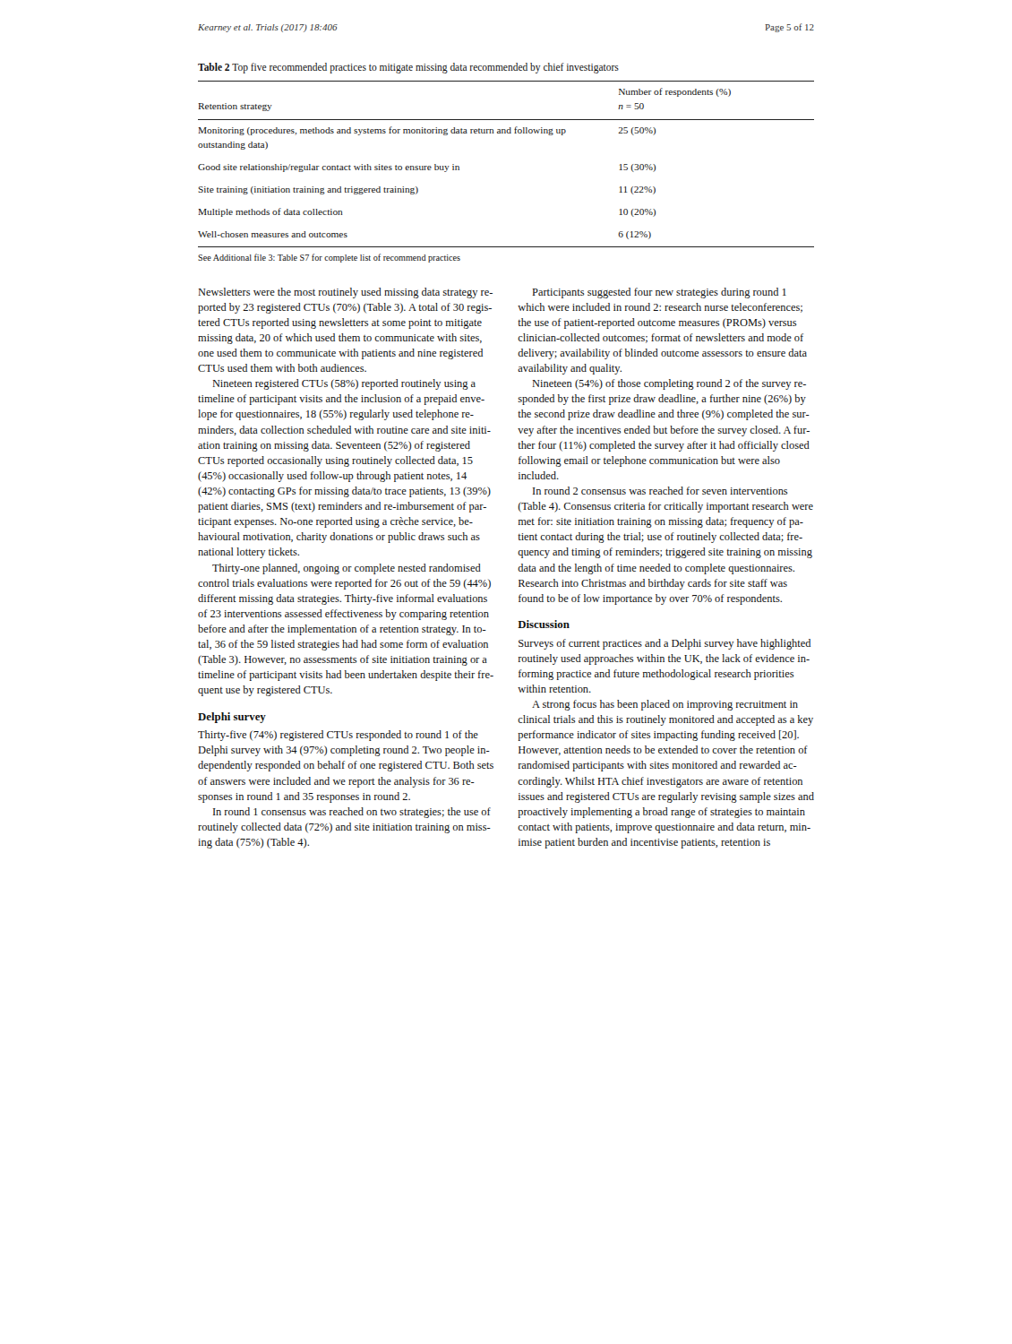Kearney et al. Trials (2017) 18:406
Page 5 of 12
Table 2 Top five recommended practices to mitigate missing data recommended by chief investigators
| Retention strategy | Number of respondents (%) n = 50 |
| --- | --- |
| Monitoring (procedures, methods and systems for monitoring data return and following up outstanding data) | 25 (50%) |
| Good site relationship/regular contact with sites to ensure buy in | 15 (30%) |
| Site training (initiation training and triggered training) | 11 (22%) |
| Multiple methods of data collection | 10 (20%) |
| Well-chosen measures and outcomes | 6 (12%) |
See Additional file 3: Table S7 for complete list of recommend practices
Newsletters were the most routinely used missing data strategy reported by 23 registered CTUs (70%) (Table 3). A total of 30 registered CTUs reported using newsletters at some point to mitigate missing data, 20 of which used them to communicate with sites, one used them to communicate with patients and nine registered CTUs used them with both audiences.
Nineteen registered CTUs (58%) reported routinely using a timeline of participant visits and the inclusion of a prepaid envelope for questionnaires, 18 (55%) regularly used telephone reminders, data collection scheduled with routine care and site initiation training on missing data. Seventeen (52%) of registered CTUs reported occasionally using routinely collected data, 15 (45%) occasionally used follow-up through patient notes, 14 (42%) contacting GPs for missing data/to trace patients, 13 (39%) patient diaries, SMS (text) reminders and re-imbursement of participant expenses. No-one reported using a crèche service, behavioural motivation, charity donations or public draws such as national lottery tickets.
Thirty-one planned, ongoing or complete nested randomised control trials evaluations were reported for 26 out of the 59 (44%) different missing data strategies. Thirty-five informal evaluations of 23 interventions assessed effectiveness by comparing retention before and after the implementation of a retention strategy. In total, 36 of the 59 listed strategies had had some form of evaluation (Table 3). However, no assessments of site initiation training or a timeline of participant visits had been undertaken despite their frequent use by registered CTUs.
Delphi survey
Thirty-five (74%) registered CTUs responded to round 1 of the Delphi survey with 34 (97%) completing round 2. Two people independently responded on behalf of one registered CTU. Both sets of answers were included and we report the analysis for 36 responses in round 1 and 35 responses in round 2.
In round 1 consensus was reached on two strategies; the use of routinely collected data (72%) and site initiation training on missing data (75%) (Table 4).
Participants suggested four new strategies during round 1 which were included in round 2: research nurse teleconferences; the use of patient-reported outcome measures (PROMs) versus clinician-collected outcomes; format of newsletters and mode of delivery; availability of blinded outcome assessors to ensure data availability and quality.
Nineteen (54%) of those completing round 2 of the survey responded by the first prize draw deadline, a further nine (26%) by the second prize draw deadline and three (9%) completed the survey after the incentives ended but before the survey closed. A further four (11%) completed the survey after it had officially closed following email or telephone communication but were also included.
In round 2 consensus was reached for seven interventions (Table 4). Consensus criteria for critically important research were met for: site initiation training on missing data; frequency of patient contact during the trial; use of routinely collected data; frequency and timing of reminders; triggered site training on missing data and the length of time needed to complete questionnaires. Research into Christmas and birthday cards for site staff was found to be of low importance by over 70% of respondents.
Discussion
Surveys of current practices and a Delphi survey have highlighted routinely used approaches within the UK, the lack of evidence informing practice and future methodological research priorities within retention.
A strong focus has been placed on improving recruitment in clinical trials and this is routinely monitored and accepted as a key performance indicator of sites impacting funding received [20]. However, attention needs to be extended to cover the retention of randomised participants with sites monitored and rewarded accordingly. Whilst HTA chief investigators are aware of retention issues and registered CTUs are regularly revising sample sizes and proactively implementing a broad range of strategies to maintain contact with patients, improve questionnaire and data return, minimise patient burden and incentivise patients, retention is